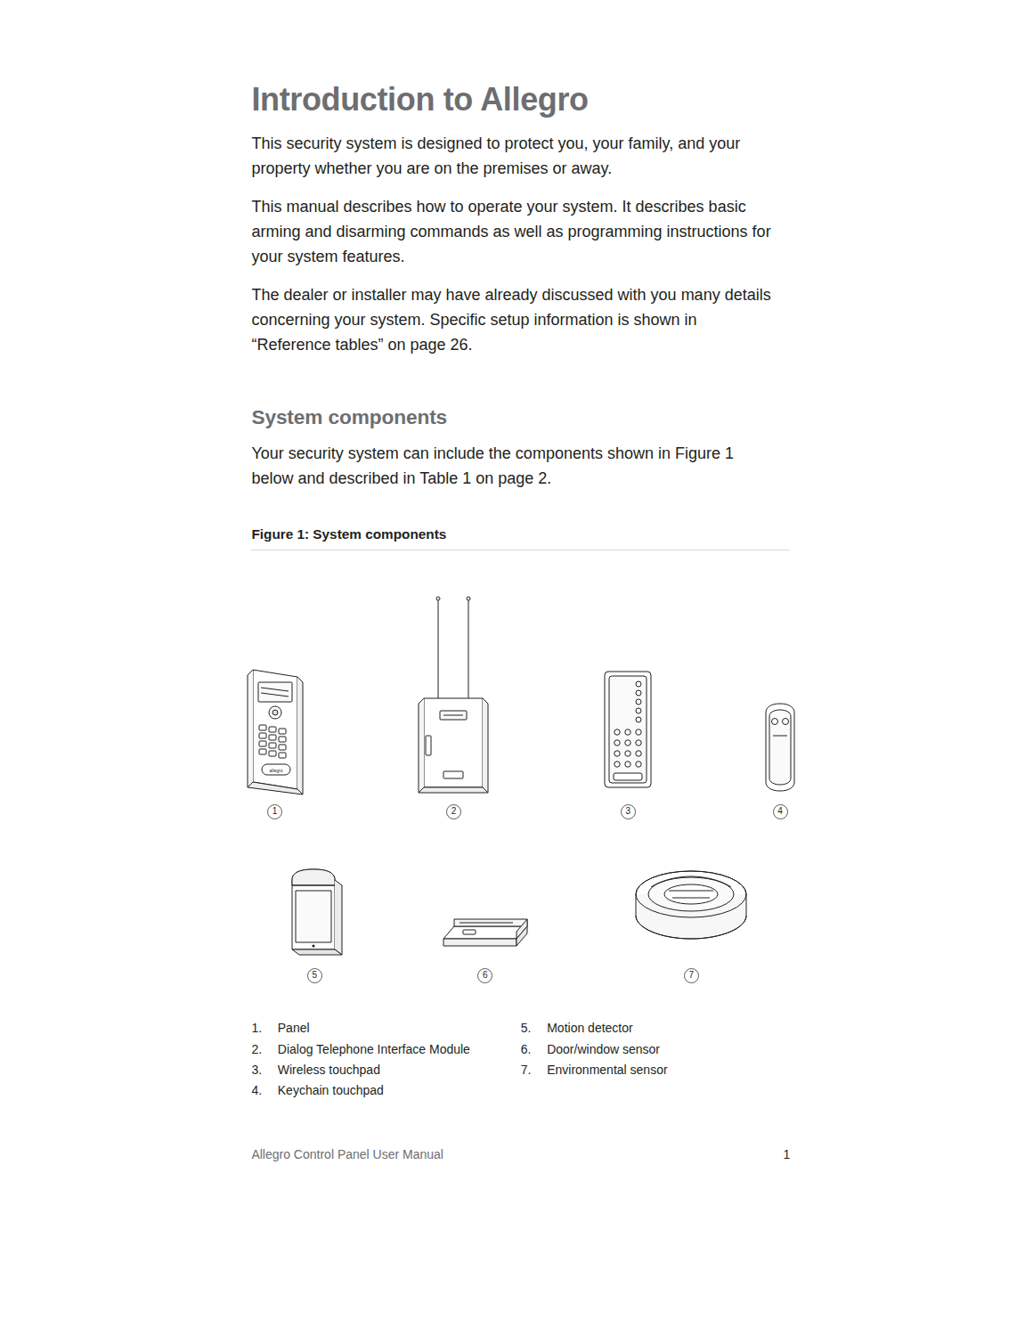Introduction to Allegro
This security system is designed to protect you, your family, and your property whether you are on the premises or away.
This manual describes how to operate your system. It describes basic arming and disarming commands as well as programming instructions for your system features.
The dealer or installer may have already discussed with you many details concerning your system. Specific setup information is shown in “Reference tables” on page 26.
System components
Your security system can include the components shown in Figure 1 below and described in Table 1 on page 2.
Figure 1: System components
allegro
1
2
3
4
5
6
7
1. Panel
2. Dialog Telephone Interface Module
3. Wireless touchpad
4. Keychain touchpad
5. Motion detector
6. Door/window sensor
7. Environmental sensor
Allegro Control Panel User Manual 1